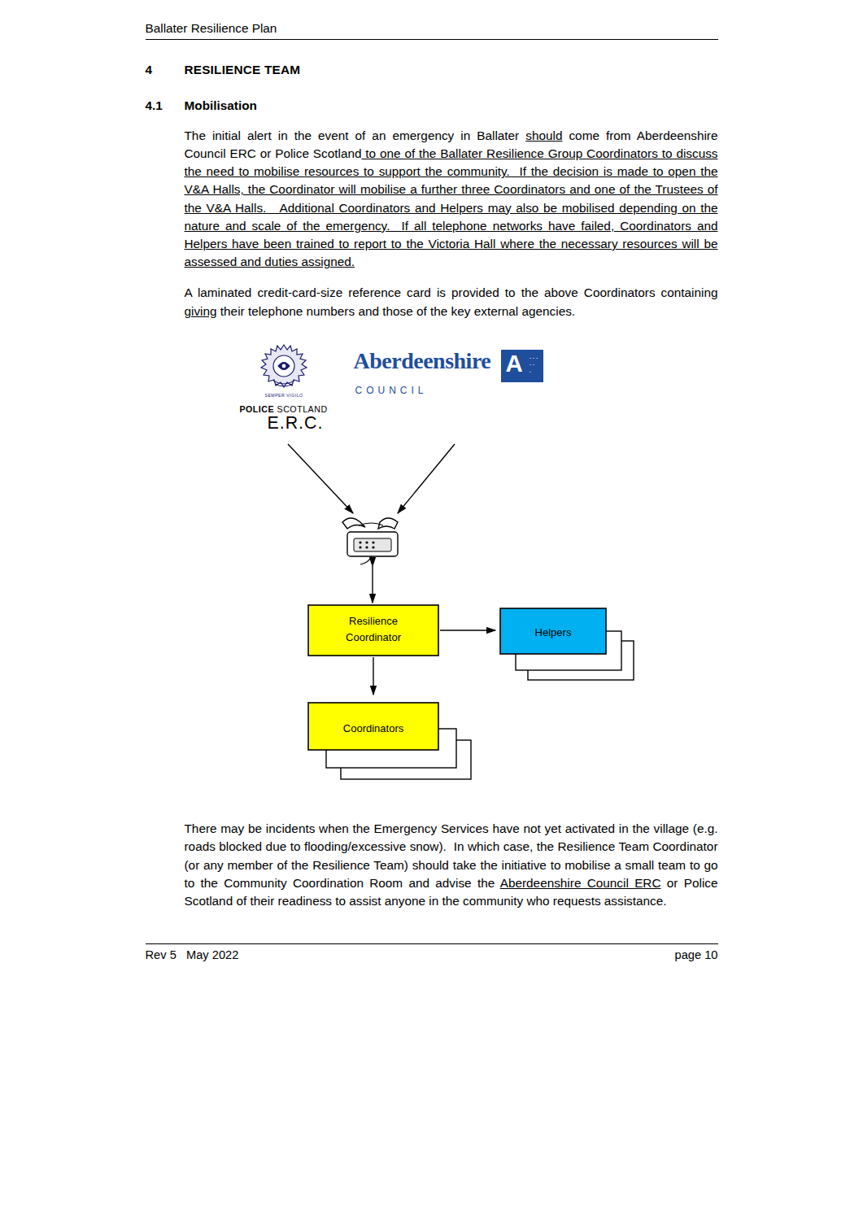Ballater Resilience Plan
4 RESILIENCE TEAM
4.1 Mobilisation
The initial alert in the event of an emergency in Ballater should come from Aberdeenshire Council ERC or Police Scotland to one of the Ballater Resilience Group Coordinators to discuss the need to mobilise resources to support the community. If the decision is made to open the V&A Halls, the Coordinator will mobilise a further three Coordinators and one of the Trustees of the V&A Halls. Additional Coordinators and Helpers may also be mobilised depending on the nature and scale of the emergency. If all telephone networks have failed, Coordinators and Helpers have been trained to report to the Victoria Hall where the necessary resources will be assessed and duties assigned.
A laminated credit-card-size reference card is provided to the above Coordinators containing giving their telephone numbers and those of the key external agencies.
SEMPER VIGILO
POLICE SCOTLAND
Aberdeenshire A ···
··
·
COUNCIL
E.R.C.
Resilience Coordinator Helpers
Coordinators
There may be incidents when the Emergency Services have not yet activated in the village (e.g. roads blocked due to flooding/excessive snow). In which case, the Resilience Team Coordinator (or any member of the Resilience Team) should take the initiative to mobilise a small team to go to the Community Coordination Room and advise the Aberdeenshire Council ERC or Police Scotland of their readiness to assist anyone in the community who requests assistance.
Rev 5 May 2022 page 10